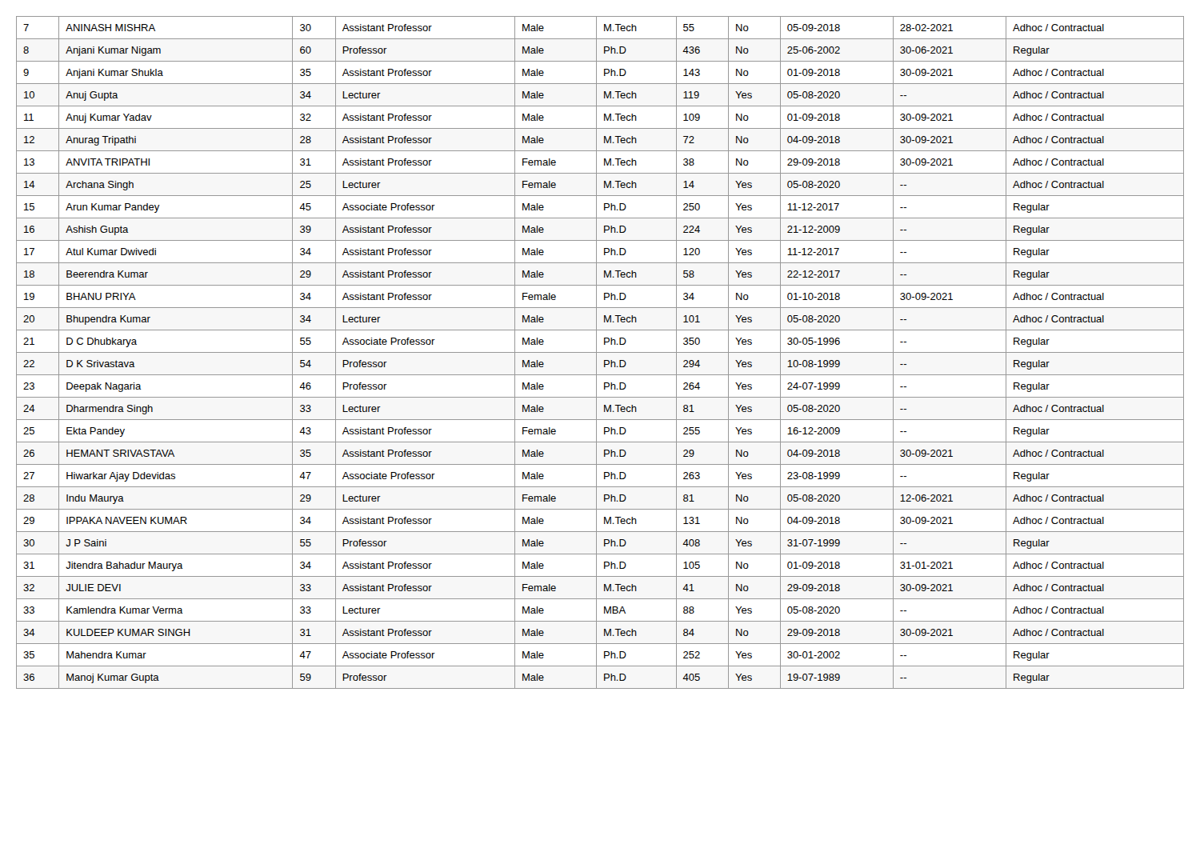| 7 | ANINASH MISHRA | 30 | Assistant Professor | Male | M.Tech | 55 | No | 05-09-2018 | 28-02-2021 | Adhoc / Contractual |
| 8 | Anjani Kumar Nigam | 60 | Professor | Male | Ph.D | 436 | No | 25-06-2002 | 30-06-2021 | Regular |
| 9 | Anjani Kumar Shukla | 35 | Assistant Professor | Male | Ph.D | 143 | No | 01-09-2018 | 30-09-2021 | Adhoc / Contractual |
| 10 | Anuj Gupta | 34 | Lecturer | Male | M.Tech | 119 | Yes | 05-08-2020 | -- | Adhoc / Contractual |
| 11 | Anuj Kumar Yadav | 32 | Assistant Professor | Male | M.Tech | 109 | No | 01-09-2018 | 30-09-2021 | Adhoc / Contractual |
| 12 | Anurag Tripathi | 28 | Assistant Professor | Male | M.Tech | 72 | No | 04-09-2018 | 30-09-2021 | Adhoc / Contractual |
| 13 | ANVITA TRIPATHI | 31 | Assistant Professor | Female | M.Tech | 38 | No | 29-09-2018 | 30-09-2021 | Adhoc / Contractual |
| 14 | Archana Singh | 25 | Lecturer | Female | M.Tech | 14 | Yes | 05-08-2020 | -- | Adhoc / Contractual |
| 15 | Arun Kumar Pandey | 45 | Associate Professor | Male | Ph.D | 250 | Yes | 11-12-2017 | -- | Regular |
| 16 | Ashish Gupta | 39 | Assistant Professor | Male | Ph.D | 224 | Yes | 21-12-2009 | -- | Regular |
| 17 | Atul Kumar Dwivedi | 34 | Assistant Professor | Male | Ph.D | 120 | Yes | 11-12-2017 | -- | Regular |
| 18 | Beerendra Kumar | 29 | Assistant Professor | Male | M.Tech | 58 | Yes | 22-12-2017 | -- | Regular |
| 19 | BHANU PRIYA | 34 | Assistant Professor | Female | Ph.D | 34 | No | 01-10-2018 | 30-09-2021 | Adhoc / Contractual |
| 20 | Bhupendra Kumar | 34 | Lecturer | Male | M.Tech | 101 | Yes | 05-08-2020 | -- | Adhoc / Contractual |
| 21 | D C Dhubkarya | 55 | Associate Professor | Male | Ph.D | 350 | Yes | 30-05-1996 | -- | Regular |
| 22 | D K Srivastava | 54 | Professor | Male | Ph.D | 294 | Yes | 10-08-1999 | -- | Regular |
| 23 | Deepak Nagaria | 46 | Professor | Male | Ph.D | 264 | Yes | 24-07-1999 | -- | Regular |
| 24 | Dharmendra Singh | 33 | Lecturer | Male | M.Tech | 81 | Yes | 05-08-2020 | -- | Adhoc / Contractual |
| 25 | Ekta Pandey | 43 | Assistant Professor | Female | Ph.D | 255 | Yes | 16-12-2009 | -- | Regular |
| 26 | HEMANT SRIVASTAVA | 35 | Assistant Professor | Male | Ph.D | 29 | No | 04-09-2018 | 30-09-2021 | Adhoc / Contractual |
| 27 | Hiwarkar Ajay Ddevidas | 47 | Associate Professor | Male | Ph.D | 263 | Yes | 23-08-1999 | -- | Regular |
| 28 | Indu Maurya | 29 | Lecturer | Female | Ph.D | 81 | No | 05-08-2020 | 12-06-2021 | Adhoc / Contractual |
| 29 | IPPAKA NAVEEN KUMAR | 34 | Assistant Professor | Male | M.Tech | 131 | No | 04-09-2018 | 30-09-2021 | Adhoc / Contractual |
| 30 | J P Saini | 55 | Professor | Male | Ph.D | 408 | Yes | 31-07-1999 | -- | Regular |
| 31 | Jitendra Bahadur Maurya | 34 | Assistant Professor | Male | Ph.D | 105 | No | 01-09-2018 | 31-01-2021 | Adhoc / Contractual |
| 32 | JULIE DEVI | 33 | Assistant Professor | Female | M.Tech | 41 | No | 29-09-2018 | 30-09-2021 | Adhoc / Contractual |
| 33 | Kamlendra Kumar Verma | 33 | Lecturer | Male | MBA | 88 | Yes | 05-08-2020 | -- | Adhoc / Contractual |
| 34 | KULDEEP KUMAR SINGH | 31 | Assistant Professor | Male | M.Tech | 84 | No | 29-09-2018 | 30-09-2021 | Adhoc / Contractual |
| 35 | Mahendra Kumar | 47 | Associate Professor | Male | Ph.D | 252 | Yes | 30-01-2002 | -- | Regular |
| 36 | Manoj Kumar Gupta | 59 | Professor | Male | Ph.D | 405 | Yes | 19-07-1989 | -- | Regular |